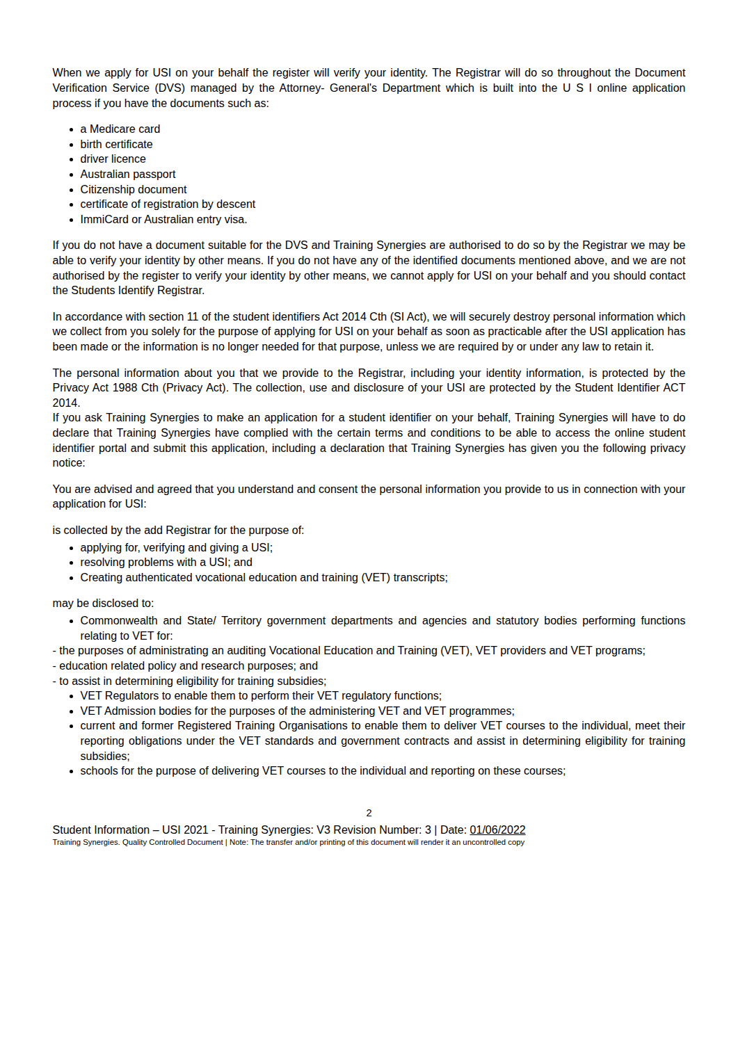When we apply for USI on your behalf the register will verify your identity. The Registrar will do so throughout the Document Verification Service (DVS) managed by the Attorney- General's Department which is built into the U S I online application process if you have the documents such as:
a Medicare card
birth certificate
driver licence
Australian passport
Citizenship document
certificate of registration by descent
ImmiCard or Australian entry visa.
If you do not have a document suitable for the DVS and Training Synergies are authorised to do so by the Registrar we may be able to verify your identity by other means. If you do not have any of the identified documents mentioned above, and we are not authorised by the register to verify your identity by other means, we cannot apply for USI on your behalf and you should contact the Students Identify Registrar.
In accordance with section 11 of the student identifiers Act 2014 Cth (SI Act), we will securely destroy personal information which we collect from you solely for the purpose of applying for USI on your behalf as soon as practicable after the USI application has been made or the information is no longer needed for that purpose, unless we are required by or under any law to retain it.
The personal information about you that we provide to the Registrar, including your identity information, is protected by the Privacy Act 1988 Cth (Privacy Act). The collection, use and disclosure of your USI are protected by the Student Identifier ACT 2014.
If you ask Training Synergies to make an application for a student identifier on your behalf, Training Synergies will have to do declare that Training Synergies have complied with the certain terms and conditions to be able to access the online student identifier portal and submit this application, including a declaration that Training Synergies has given you the following privacy notice:
You are advised and agreed that you understand and consent the personal information you provide to us in connection with your application for USI:
is collected by the add Registrar for the purpose of:
applying for, verifying and giving a USI;
resolving problems with a USI; and
Creating authenticated vocational education and training (VET) transcripts;
may be disclosed to:
Commonwealth and State/ Territory government departments and agencies and statutory bodies performing functions relating to VET for:
- the purposes of administrating an auditing Vocational Education and Training (VET), VET providers and VET programs;
- education related policy and research purposes; and
- to assist in determining eligibility for training subsidies;
VET Regulators to enable them to perform their VET regulatory functions;
VET Admission bodies for the purposes of the administering VET and VET programmes;
current and former Registered Training Organisations to enable them to deliver VET courses to the individual, meet their reporting obligations under the VET standards and government contracts and assist in determining eligibility for training subsidies;
schools for the purpose of delivering VET courses to the individual and reporting on these courses;
2
Student Information – USI 2021 - Training Synergies: V3 Revision Number: 3 | Date: 01/06/2022
Training Synergies. Quality Controlled Document | Note: The transfer and/or printing of this document will render it an uncontrolled copy